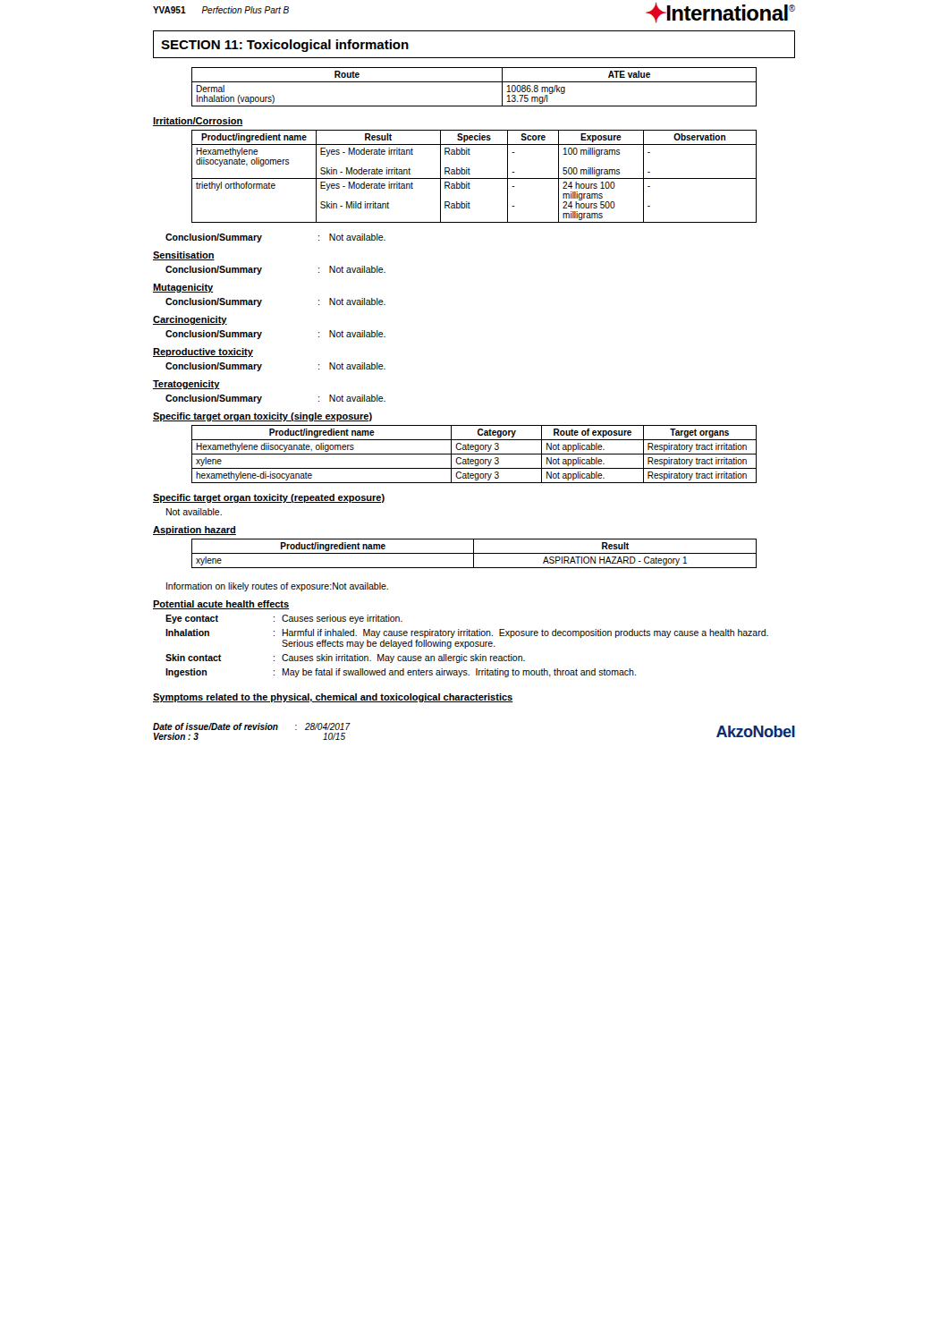YVA951 Perfection Plus Part B
✦International®
SECTION 11: Toxicological information
| Route | ATE value |
| --- | --- |
| Dermal Inhalation (vapours) | 10086.8 mg/kg 13.75 mg/l |
Irritation/Corrosion
| Product/ingredient name | Result | Species | Score | Exposure | Observation |
| --- | --- | --- | --- | --- | --- |
| Hexamethylene diisocyanate, oligomers | Eyes - Moderate irritant Skin - Moderate irritant | Rabbit Rabbit | - - | 100 milligrams 500 milligrams | - - |
| triethyl orthoformate | Eyes - Moderate irritant Skin - Mild irritant | Rabbit Rabbit | - - | 24 hours 100 milligrams 24 hours 500 milligrams | - - |
Conclusion/Summary: Not available.
Sensitisation
Conclusion/Summary: Not available.
Mutagenicity
Conclusion/Summary: Not available.
Carcinogenicity
Conclusion/Summary: Not available.
Reproductive toxicity
Conclusion/Summary: Not available.
Teratogenicity
Conclusion/Summary: Not available.
Specific target organ toxicity (single exposure)
| Product/ingredient name | Category | Route of exposure | Target organs |
| --- | --- | --- | --- |
| Hexamethylene diisocyanate, oligomers | Category 3 | Not applicable. | Respiratory tract irritation |
| xylene | Category 3 | Not applicable. | Respiratory tract irritation |
| hexamethylene-di-isocyanate | Category 3 | Not applicable. | Respiratory tract irritation |
Specific target organ toxicity (repeated exposure)
Not available.
Aspiration hazard
| Product/ingredient name | Result |
| --- | --- |
| xylene | ASPIRATION HAZARD - Category 1 |
Information on likely routes of exposure: Not available.
Potential acute health effects
Eye contact: Causes serious eye irritation.
Inhalation: Harmful if inhaled. May cause respiratory irritation. Exposure to decomposition products may cause a health hazard. Serious effects may be delayed following exposure.
Skin contact: Causes skin irritation. May cause an allergic skin reaction.
Ingestion: May be fatal if swallowed and enters airways. Irritating to mouth, throat and stomach.
Symptoms related to the physical, chemical and toxicological characteristics
Date of issue/Date of revision : 28/04/2017
Version : 3 10/15
AkzoNobel